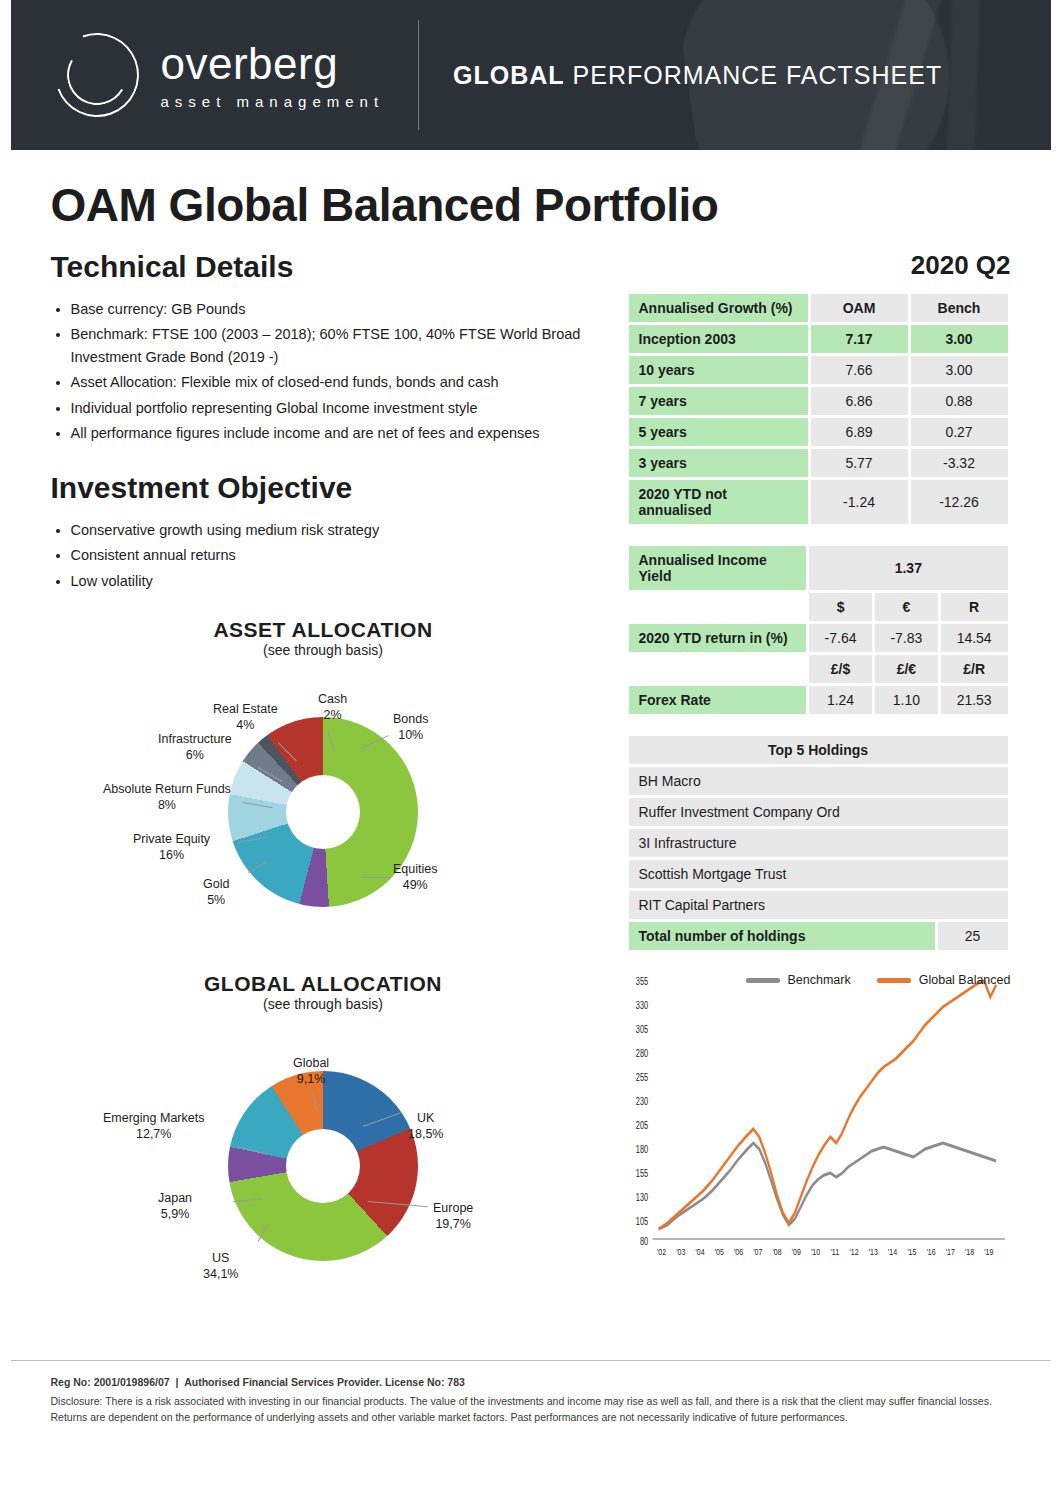overberg
asset management
GLOBAL PERFORMANCE FACTSHEET
OAM Global Balanced Portfolio
Technical Details
Base currency: GB Pounds
Benchmark: FTSE 100 (2003 – 2018); 60% FTSE 100, 40% FTSE World Broad Investment Grade Bond (2019 -)
Asset Allocation: Flexible mix of closed-end funds, bonds and cash
Individual portfolio representing Global Income investment style
All performance figures include income and are net of fees and expenses
Investment Objective
Conservative growth using medium risk strategy
Consistent annual returns
Low volatility
ASSET ALLOCATION
(see through basis)
Equities49%
Gold5%
Private Equity16%
Absolute Return Funds8%
Infrastructure6%
Real Estate4%
Cash2%
Bonds10%
GLOBAL ALLOCATION
(see through basis)
UK18,5%
Europe19,7%
US34,1%
Japan5,9%
Emerging Markets12,7%
Global9,1%
2020 Q2
| Annualised Growth (%) | OAM | Bench |
| --- | --- | --- |
| Inception 2003 | 7.17 | 3.00 |
| 10 years | 7.66 | 3.00 |
| 7 years | 6.86 | 0.88 |
| 5 years | 6.89 | 0.27 |
| 3 years | 5.77 | -3.32 |
| 2020 YTD not annualised | -1.24 | -12.26 |
| Annualised Income Yield | 1.37 |
| | $ | € | R |
| 2020 YTD return in (%) | -7.64 | -7.83 | 14.54 |
| | £/$ | £/€ | £/R |
| Forex Rate | 1.24 | 1.10 | 21.53 |
| Top 5 Holdings |
| --- |
| BH Macro |
| Ruffer Investment Company Ord |
| 3I Infrastructure |
| Scottish Mortgage Trust |
| RIT Capital Partners |
| Total number of holdings | 25 |
Benchmark Global Balanced
355 330 305 280 255 230 205 180 155 130 105 80 '02 '03 '04 '05 '06 '07 '08 '09 '10 '11 '12 '13 '14 '15 '16 '17 '18 '19
Reg No: 2001/019896/07 | Authorised Financial Services Provider. License No: 783
Disclosure: There is a risk associated with investing in our financial products. The value of the investments and income may rise as well as fall, and there is a risk that the client may suffer financial losses. Returns are dependent on the performance of underlying assets and other variable market factors. Past performances are not necessarily indicative of future performances.